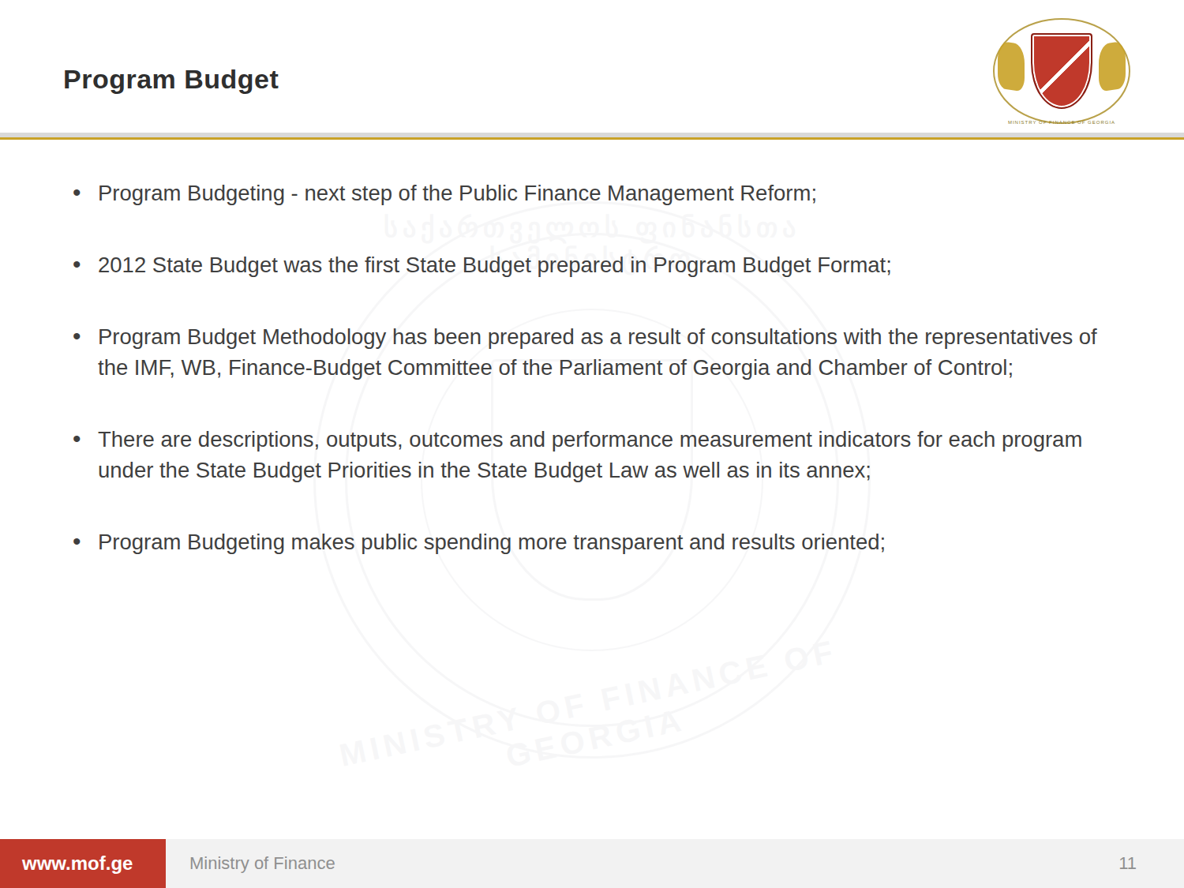საქართველოს ფინანსთა სამინისტრო
MINISTRY OF FINANCE OF GEORGIA
MINISTRY OF FINANCE OF GEORGIA
Program Budget
Program Budgeting - next step of the Public Finance Management Reform;
2012 State Budget was the first State Budget prepared in Program Budget Format;
Program Budget Methodology has been prepared as a result of consultations with the representatives of the IMF, WB, Finance-Budget Committee of the Parliament of Georgia and Chamber of Control;
There are descriptions, outputs, outcomes and performance measurement indicators for each program under the State Budget Priorities in the State Budget Law as well as in its annex;
Program Budgeting makes public spending more transparent and results oriented;
www.mof.ge
Ministry of Finance
11